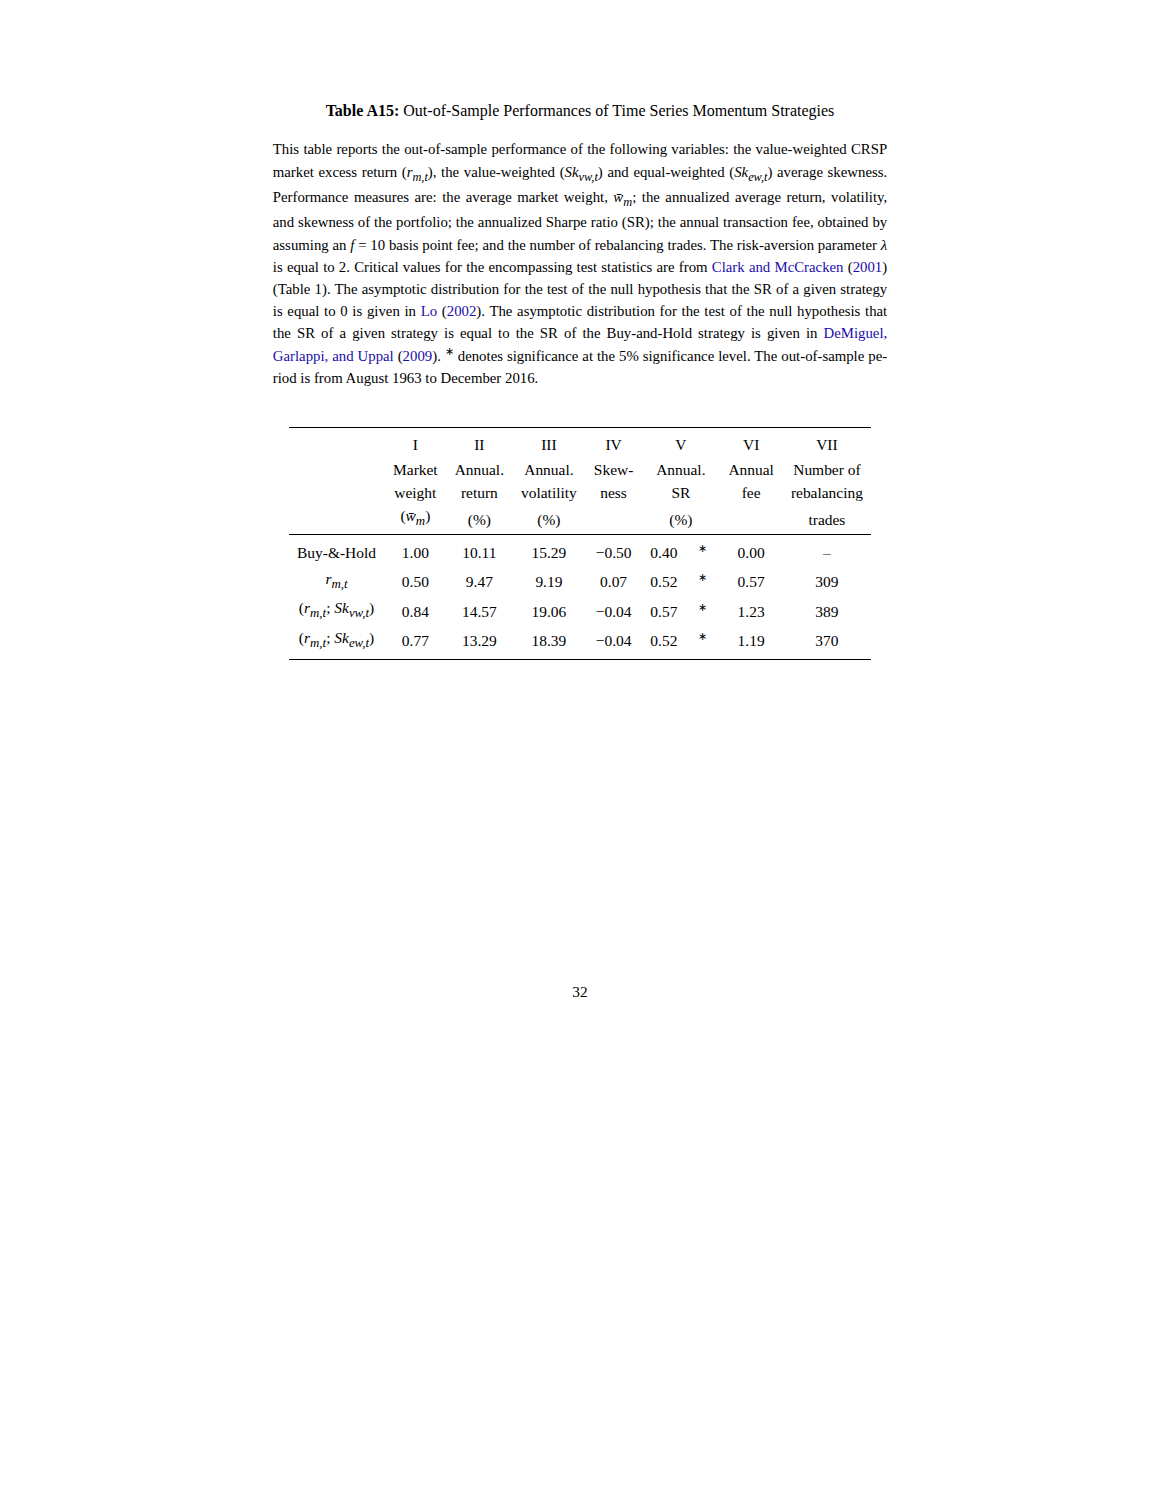Table A15: Out-of-Sample Performances of Time Series Momentum Strategies
This table reports the out-of-sample performance of the following variables: the value-weighted CRSP market excess return (rm,t), the value-weighted (Skvw,t) and equal-weighted (Skew,t) average skewness. Performance measures are: the average market weight, w̄m; the annualized average return, volatility, and skewness of the portfolio; the annualized Sharpe ratio (SR); the annual transaction fee, obtained by assuming an f = 10 basis point fee; and the number of rebalancing trades. The risk-aversion parameter λ is equal to 2. Critical values for the encompassing test statistics are from Clark and McCracken (2001) (Table 1). The asymptotic distribution for the test of the null hypothesis that the SR of a given strategy is equal to 0 is given in Lo (2002). The asymptotic distribution for the test of the null hypothesis that the SR of a given strategy is equal to the SR of the Buy-and-Hold strategy is given in DeMiguel, Garlappi, and Uppal (2009). ∗ denotes significance at the 5% significance level. The out-of-sample period is from August 1963 to December 2016.
| | I | II | III | IV | V | VI | VII |
| --- | --- | --- | --- | --- | --- | --- | --- |
| | Market | Annual. | Annual. | Skew- | Annual. | Annual | Number of |
| | weight | return | volatility | ness | SR | fee | rebalancing |
| | ( w̄ m ) | (%) | (%) | | (%) | | trades |
| Buy-&-Hold | 1.00 | 10.11 | 15.29 | − 0.50 | 0.40 | ∗ | 0.00 | – |
| r m,t | 0.50 | 9.47 | 9.19 | 0.07 | 0.52 | ∗ | 0.57 | 309 |
| ( r m,t ; Sk vw,t ) | 0.84 | 14.57 | 19.06 | − 0.04 | 0.57 | ∗ | 1.23 | 389 |
| ( r m,t ; Sk ew,t ) | 0.77 | 13.29 | 18.39 | − 0.04 | 0.52 | ∗ | 1.19 | 370 |
32